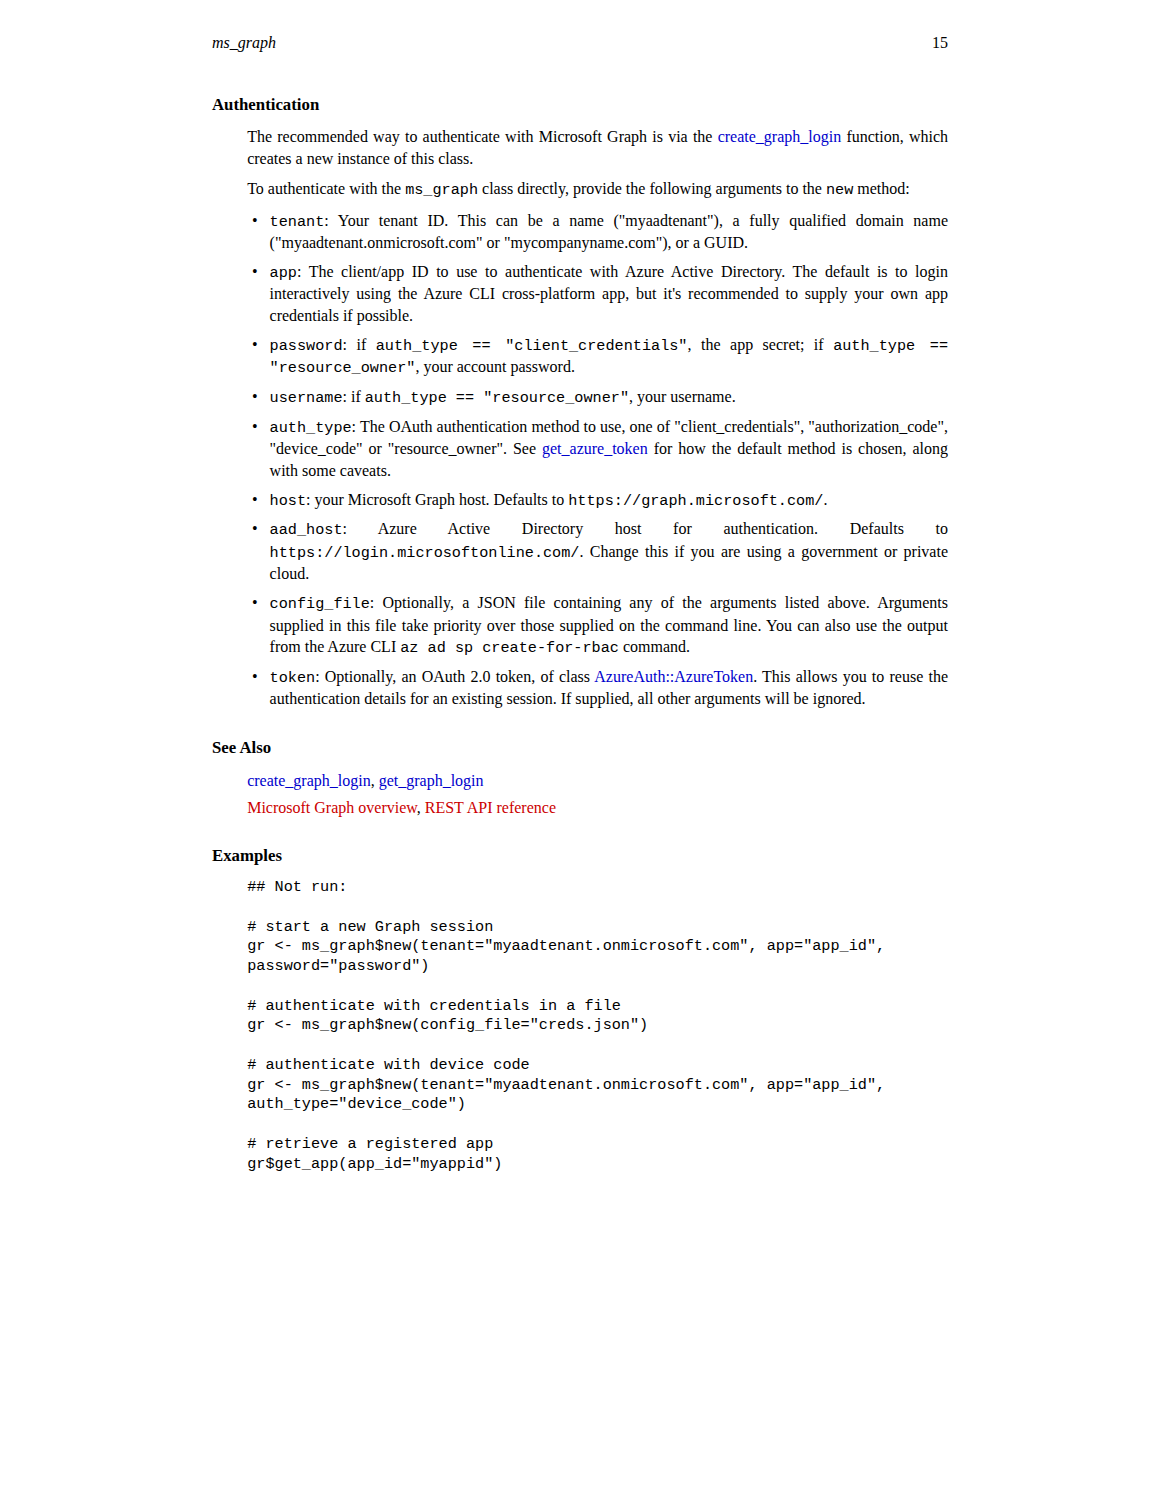ms_graph 15
Authentication
The recommended way to authenticate with Microsoft Graph is via the create_graph_login function, which creates a new instance of this class.
To authenticate with the ms_graph class directly, provide the following arguments to the new method:
tenant: Your tenant ID. This can be a name ("myaadtenant"), a fully qualified domain name ("myaadtenant.onmicrosoft.com" or "mycompanyname.com"), or a GUID.
app: The client/app ID to use to authenticate with Azure Active Directory. The default is to login interactively using the Azure CLI cross-platform app, but it's recommended to supply your own app credentials if possible.
password: if auth_type == "client_credentials", the app secret; if auth_type == "resource_owner", your account password.
username: if auth_type == "resource_owner", your username.
auth_type: The OAuth authentication method to use, one of "client_credentials", "authorization_code", "device_code" or "resource_owner". See get_azure_token for how the default method is chosen, along with some caveats.
host: your Microsoft Graph host. Defaults to https://graph.microsoft.com/.
aad_host: Azure Active Directory host for authentication. Defaults to https://login.microsoftonline.com/. Change this if you are using a government or private cloud.
config_file: Optionally, a JSON file containing any of the arguments listed above. Arguments supplied in this file take priority over those supplied on the command line. You can also use the output from the Azure CLI az ad sp create-for-rbac command.
token: Optionally, an OAuth 2.0 token, of class AzureAuth::AzureToken. This allows you to reuse the authentication details for an existing session. If supplied, all other arguments will be ignored.
See Also
create_graph_login, get_graph_login
Microsoft Graph overview, REST API reference
Examples
## Not run:

# start a new Graph session
gr <- ms_graph$new(tenant="myaadtenant.onmicrosoft.com", app="app_id", password="password")

# authenticate with credentials in a file
gr <- ms_graph$new(config_file="creds.json")

# authenticate with device code
gr <- ms_graph$new(tenant="myaadtenant.onmicrosoft.com", app="app_id", auth_type="device_code")

# retrieve a registered app
gr$get_app(app_id="myappid")